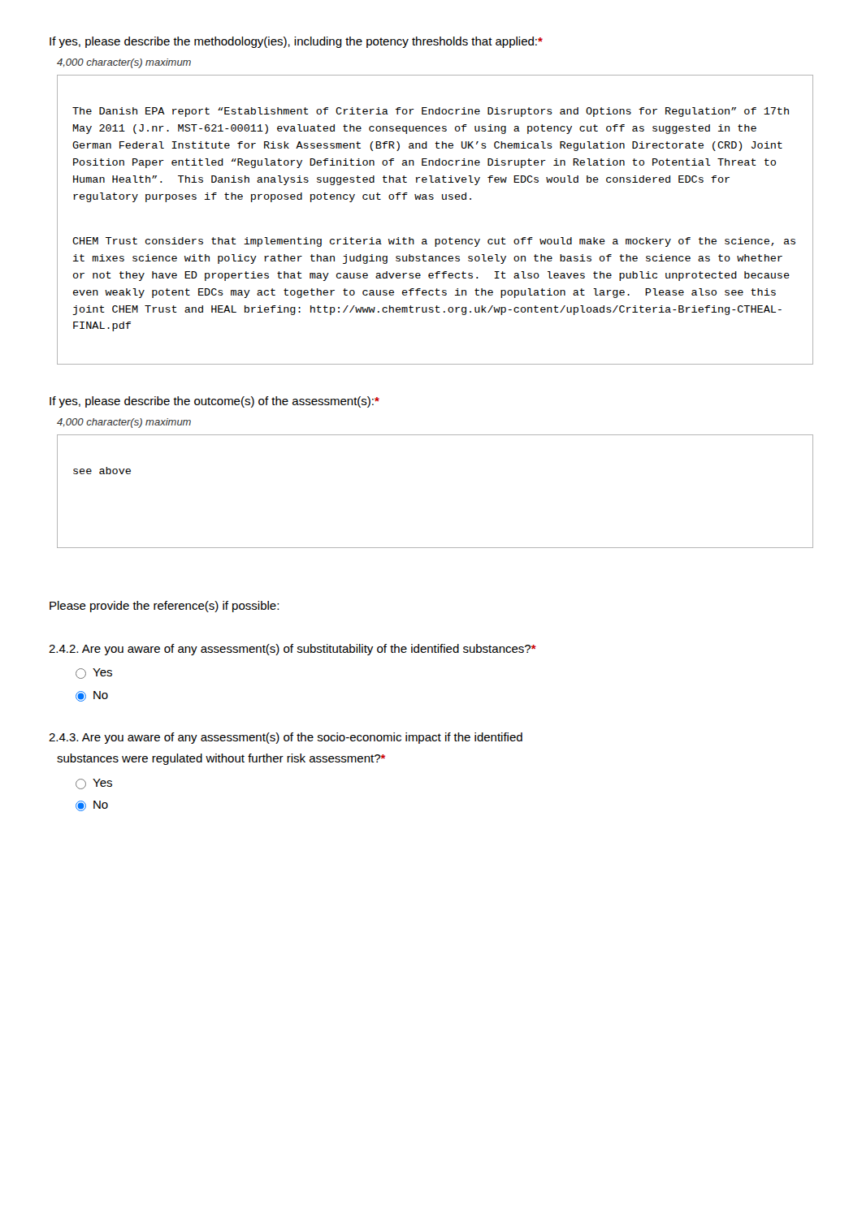If yes, please describe the methodology(ies), including the potency thresholds that applied:*
4,000 character(s) maximum
The Danish EPA report “Establishment of Criteria for Endocrine Disruptors and Options for Regulation” of 17th May 2011 (J.nr. MST-621-00011) evaluated the consequences of using a potency cut off as suggested in the German Federal Institute for Risk Assessment (BfR) and the UK’s Chemicals Regulation Directorate (CRD) Joint Position Paper entitled “Regulatory Definition of an Endocrine Disrupter in Relation to Potential Threat to Human Health”. This Danish analysis suggested that relatively few EDCs would be considered EDCs for regulatory purposes if the proposed potency cut off was used.
CHEM Trust considers that implementing criteria with a potency cut off would make a mockery of the science, as it mixes science with policy rather than judging substances solely on the basis of the science as to whether or not they have ED properties that may cause adverse effects. It also leaves the public unprotected because even weakly potent EDCs may act together to cause effects in the population at large. Please also see this joint CHEM Trust and HEAL briefing: http://www.chemtrust.org.uk/wp-content/uploads/Criteria-Briefing-CTHEAL-FINAL.pdf
If yes, please describe the outcome(s) of the assessment(s):*
4,000 character(s) maximum
see above
Please provide the reference(s) if possible:
2.4.2. Are you aware of any assessment(s) of substitutability of the identified substances?*
Yes
No
2.4.3. Are you aware of any assessment(s) of the socio-economic impact if the identified
substances were regulated without further risk assessment?*
Yes
No